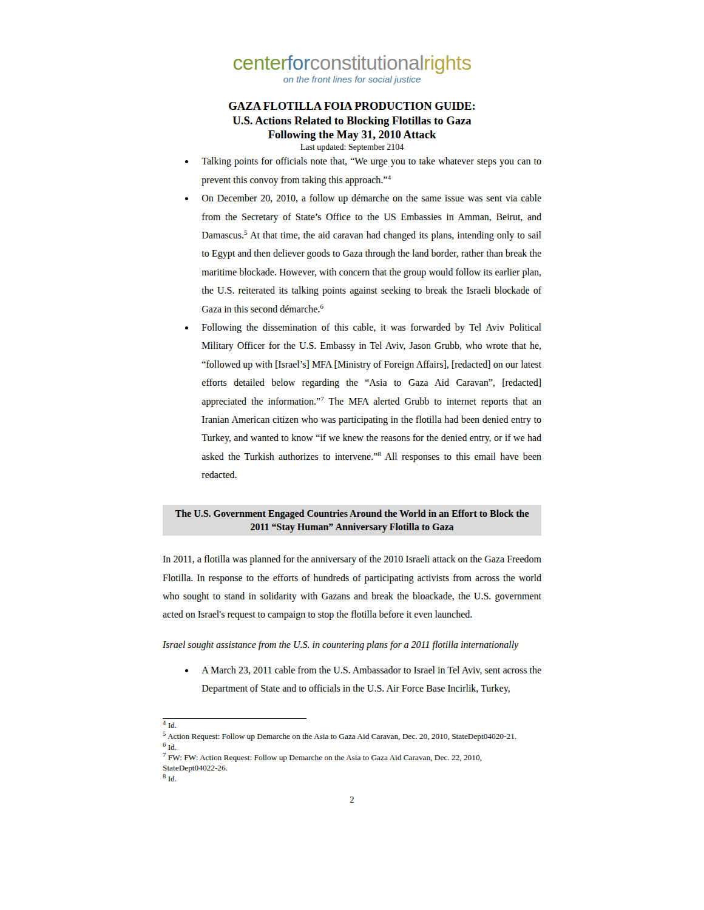center for constitutional rights
on the front lines for social justice
GAZA FLOTILLA FOIA PRODUCTION GUIDE:
U.S. Actions Related to Blocking Flotillas to Gaza
Following the May 31, 2010 Attack
Last updated: September 2104
Talking points for officials note that, “We urge you to take whatever steps you can to prevent this convoy from taking this approach.”4
On December 20, 2010, a follow up démarche on the same issue was sent via cable from the Secretary of State’s Office to the US Embassies in Amman, Beirut, and Damascus.5 At that time, the aid caravan had changed its plans, intending only to sail to Egypt and then deliever goods to Gaza through the land border, rather than break the maritime blockade. However, with concern that the group would follow its earlier plan, the U.S. reiterated its talking points against seeking to break the Israeli blockade of Gaza in this second démarche.6
Following the dissemination of this cable, it was forwarded by Tel Aviv Political Military Officer for the U.S. Embassy in Tel Aviv, Jason Grubb, who wrote that he, “followed up with [Israel’s] MFA [Ministry of Foreign Affairs], [redacted] on our latest efforts detailed below regarding the “Asia to Gaza Aid Caravan”, [redacted] appreciated the information.”7 The MFA alerted Grubb to internet reports that an Iranian American citizen who was participating in the flotilla had been denied entry to Turkey, and wanted to know “if we knew the reasons for the denied entry, or if we had asked the Turkish authorizes to intervene.”8 All responses to this email have been redacted.
The U.S. Government Engaged Countries Around the World in an Effort to Block the 2011 “Stay Human” Anniversary Flotilla to Gaza
In 2011, a flotilla was planned for the anniversary of the 2010 Israeli attack on the Gaza Freedom Flotilla. In response to the efforts of hundreds of participating activists from across the world who sought to stand in solidarity with Gazans and break the bloackade, the U.S. government acted on Israel's request to campaign to stop the flotilla before it even launched.
Israel sought assistance from the U.S. in countering plans for a 2011 flotilla internationally
A March 23, 2011 cable from the U.S. Ambassador to Israel in Tel Aviv, sent across the Department of State and to officials in the U.S. Air Force Base Incirlik, Turkey,
4 Id.
5 Action Request: Follow up Demarche on the Asia to Gaza Aid Caravan, Dec. 20, 2010, StateDept04020-21.
6 Id.
7 FW: FW: Action Request: Follow up Demarche on the Asia to Gaza Aid Caravan, Dec. 22, 2010, StateDept04022-26.
8 Id.
2